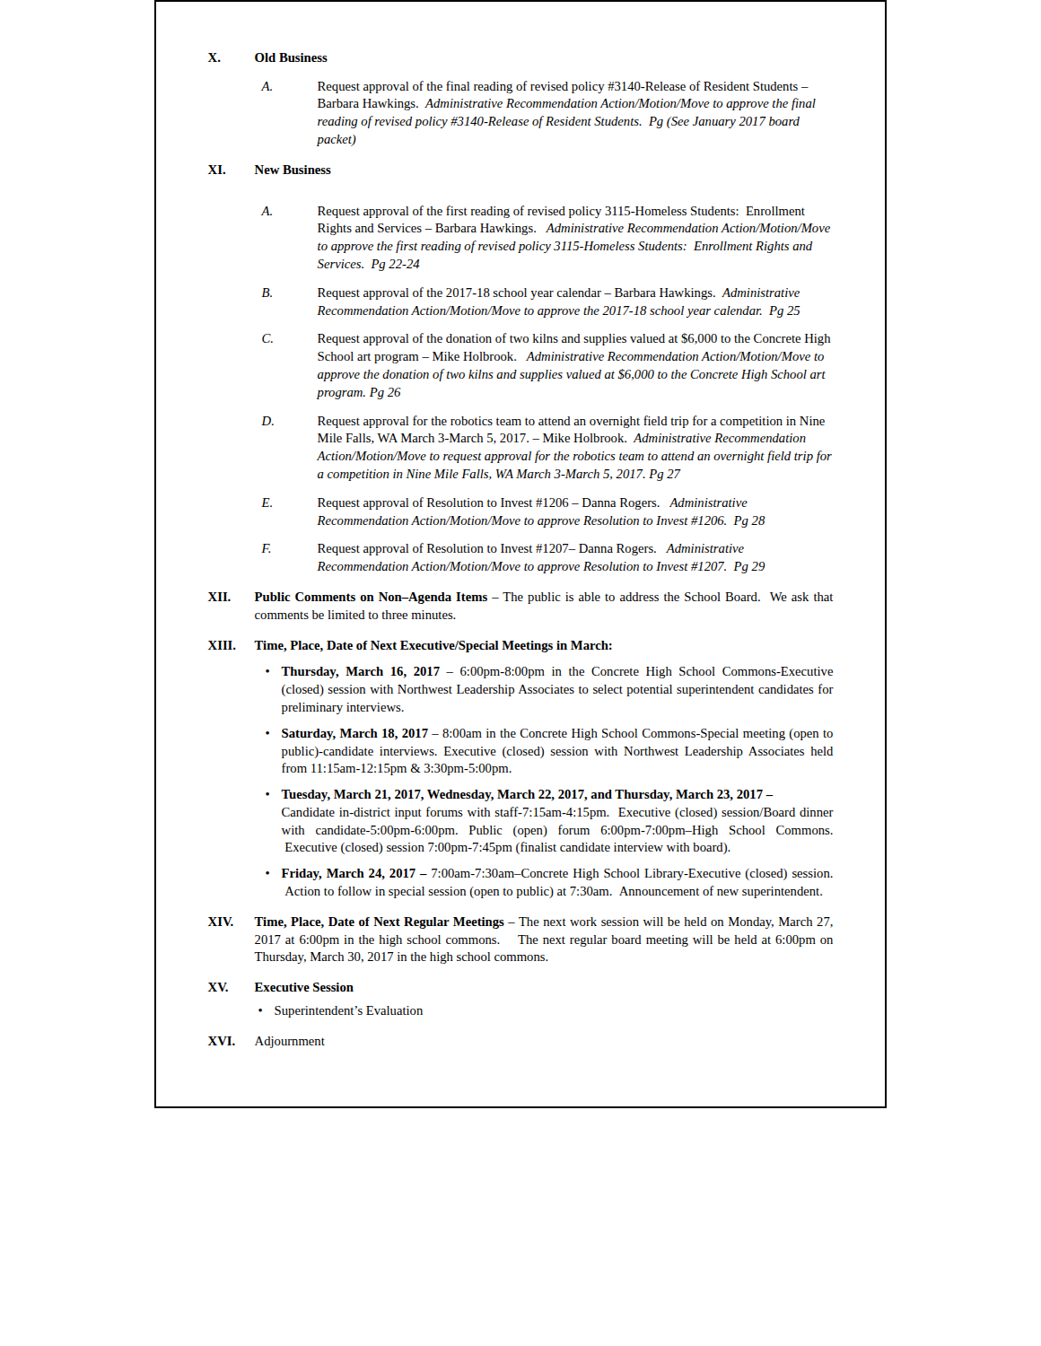X.
Old Business
A.
Request approval of the final reading of revised policy #3140-Release of Resident Students – Barbara Hawkings. Administrative Recommendation Action/Motion/Move to approve the final reading of revised policy #3140-Release of Resident Students. Pg (See January 2017 board packet)
XI.
New Business
A.
Request approval of the first reading of revised policy 3115-Homeless Students: Enrollment Rights and Services – Barbara Hawkings. Administrative Recommendation Action/Motion/Move to approve the first reading of revised policy 3115-Homeless Students: Enrollment Rights and Services. Pg 22-24
B.
Request approval of the 2017-18 school year calendar – Barbara Hawkings. Administrative Recommendation Action/Motion/Move to approve the 2017-18 school year calendar. Pg 25
C.
Request approval of the donation of two kilns and supplies valued at $6,000 to the Concrete High School art program – Mike Holbrook. Administrative Recommendation Action/Motion/Move to approve the donation of two kilns and supplies valued at $6,000 to the Concrete High School art program. Pg 26
D.
Request approval for the robotics team to attend an overnight field trip for a competition in Nine Mile Falls, WA March 3-March 5, 2017. – Mike Holbrook. Administrative Recommendation Action/Motion/Move to request approval for the robotics team to attend an overnight field trip for a competition in Nine Mile Falls, WA March 3-March 5, 2017. Pg 27
E.
Request approval of Resolution to Invest #1206 – Danna Rogers. Administrative Recommendation Action/Motion/Move to approve Resolution to Invest #1206. Pg 28
F.
Request approval of Resolution to Invest #1207– Danna Rogers. Administrative Recommendation Action/Motion/Move to approve Resolution to Invest #1207. Pg 29
XII.
Public Comments on Non–Agenda Items – The public is able to address the School Board. We ask that comments be limited to three minutes.
XIII.
Time, Place, Date of Next Executive/Special Meetings in March:
Thursday, March 16, 2017 – 6:00pm-8:00pm in the Concrete High School Commons-Executive (closed) session with Northwest Leadership Associates to select potential superintendent candidates for preliminary interviews.
Saturday, March 18, 2017 – 8:00am in the Concrete High School Commons-Special meeting (open to public)-candidate interviews. Executive (closed) session with Northwest Leadership Associates held from 11:15am-12:15pm & 3:30pm-5:00pm.
Tuesday, March 21, 2017, Wednesday, March 22, 2017, and Thursday, March 23, 2017 –
Candidate in-district input forums with staff-7:15am-4:15pm. Executive (closed) session/Board dinner with candidate-5:00pm-6:00pm. Public (open) forum 6:00pm-7:00pm–High School Commons. Executive (closed) session 7:00pm-7:45pm (finalist candidate interview with board).
Friday, March 24, 2017 – 7:00am-7:30am–Concrete High School Library-Executive (closed) session. Action to follow in special session (open to public) at 7:30am. Announcement of new superintendent.
XIV.
Time, Place, Date of Next Regular Meetings – The next work session will be held on Monday, March 27, 2017 at 6:00pm in the high school commons. The next regular board meeting will be held at 6:00pm on Thursday, March 30, 2017 in the high school commons.
XV.
Executive Session
Superintendent’s Evaluation
XVI.
Adjournment